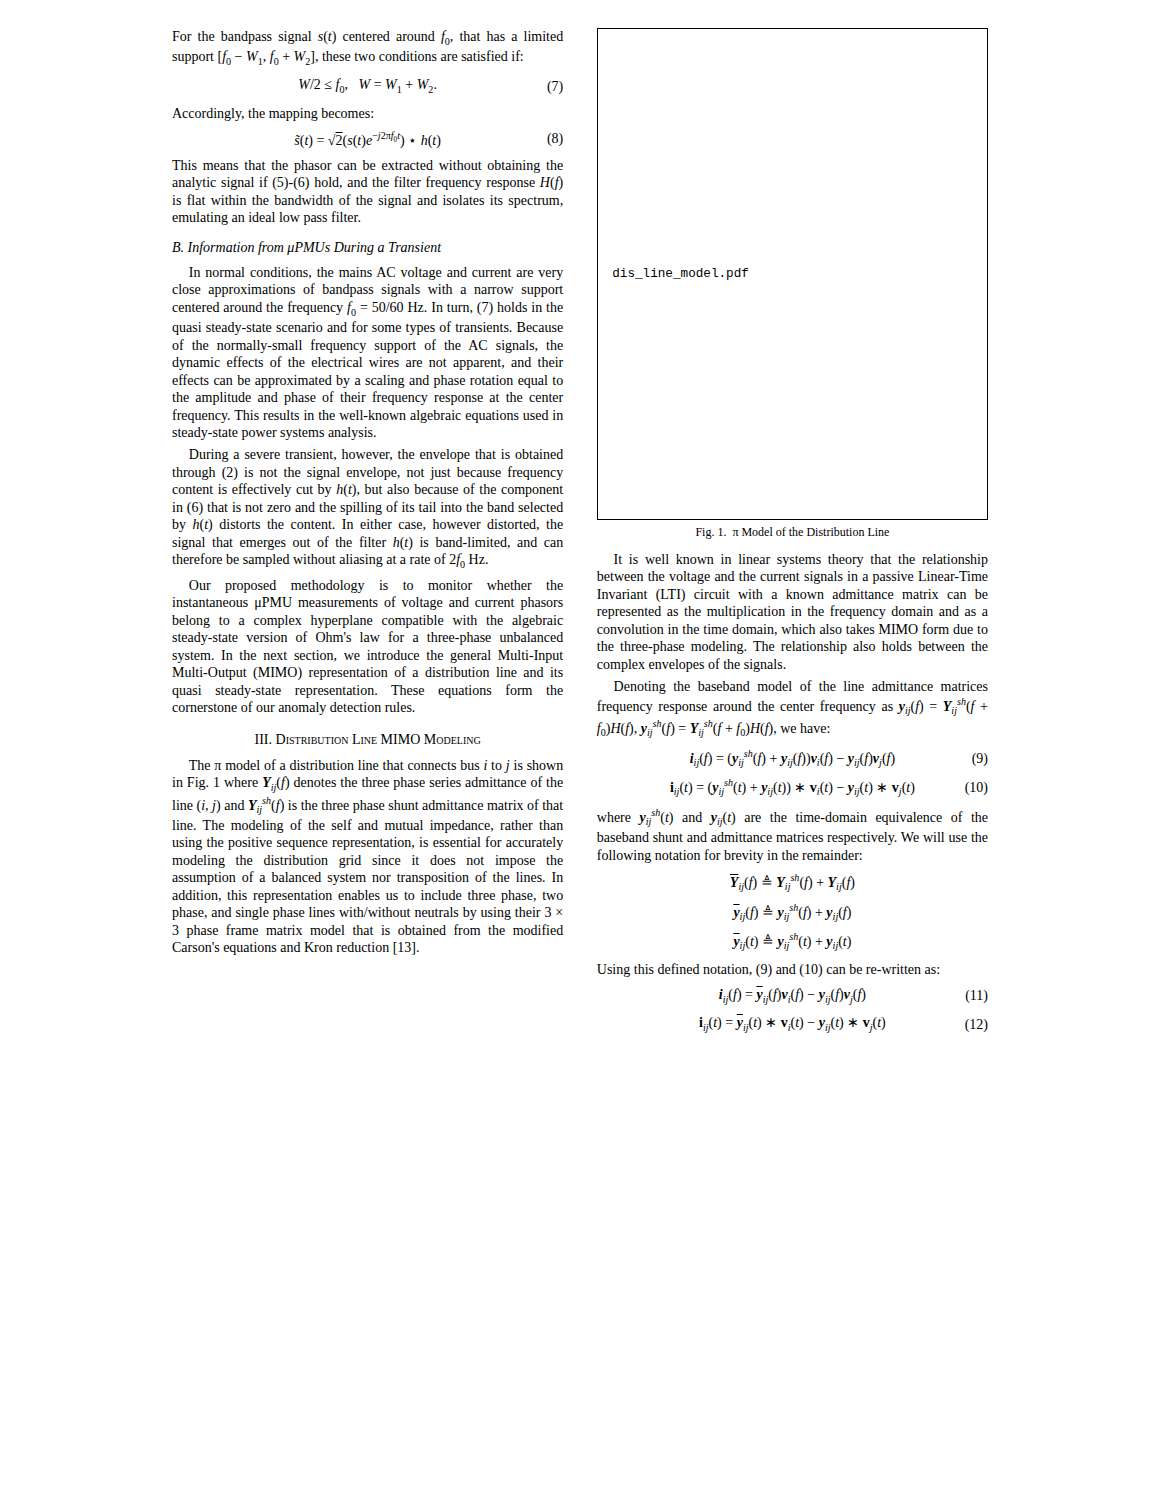For the bandpass signal s(t) centered around f0, that has a limited support [f0 − W1, f0 + W2], these two conditions are satisfied if:
W/2 ≤ f0, W = W1 + W2. (7)
Accordingly, the mapping becomes:
s̃(t) = √2(s(t)e−j2πf0t) ⋆ h(t) (8)
This means that the phasor can be extracted without obtaining the analytic signal if (5)-(6) hold, and the filter frequency response H(f) is flat within the bandwidth of the signal and isolates its spectrum, emulating an ideal low pass filter.
B. Information from μPMUs During a Transient
In normal conditions, the mains AC voltage and current are very close approximations of bandpass signals with a narrow support centered around the frequency f0 = 50/60 Hz. In turn, (7) holds in the quasi steady-state scenario and for some types of transients. Because of the normally-small frequency support of the AC signals, the dynamic effects of the electrical wires are not apparent, and their effects can be approximated by a scaling and phase rotation equal to the amplitude and phase of their frequency response at the center frequency. This results in the well-known algebraic equations used in steady-state power systems analysis.
During a severe transient, however, the envelope that is obtained through (2) is not the signal envelope, not just because frequency content is effectively cut by h(t), but also because of the component in (6) that is not zero and the spilling of its tail into the band selected by h(t) distorts the content. In either case, however distorted, the signal that emerges out of the filter h(t) is band-limited, and can therefore be sampled without aliasing at a rate of 2f0 Hz.
Our proposed methodology is to monitor whether the instantaneous μPMU measurements of voltage and current phasors belong to a complex hyperplane compatible with the algebraic steady-state version of Ohm's law for a three-phase unbalanced system. In the next section, we introduce the general Multi-Input Multi-Output (MIMO) representation of a distribution line and its quasi steady-state representation. These equations form the cornerstone of our anomaly detection rules.
III. Distribution Line MIMO Modeling
The π model of a distribution line that connects bus i to j is shown in Fig. 1 where Yij(f) denotes the three phase series admittance of the line (i, j) and Yijsh(f) is the three phase shunt admittance matrix of that line. The modeling of the self and mutual impedance, rather than using the positive sequence representation, is essential for accurately modeling the distribution grid since it does not impose the assumption of a balanced system nor transposition of the lines. In addition, this representation enables us to include three phase, two phase, and single phase lines with/without neutrals by using their 3 × 3 phase frame matrix model that is obtained from the modified Carson's equations and Kron reduction [13].
dis_line_model.pdf
Fig. 1. π Model of the Distribution Line
It is well known in linear systems theory that the relationship between the voltage and the current signals in a passive Linear-Time Invariant (LTI) circuit with a known admittance matrix can be represented as the multiplication in the frequency domain and as a convolution in the time domain, which also takes MIMO form due to the three-phase modeling. The relationship also holds between the complex envelopes of the signals.
Denoting the baseband model of the line admittance matrices frequency response around the center frequency as yij(f) = Yijsh(f + f0)H(f), yijsh(f) = Yijsh(f + f0)H(f), we have:
iij(f) = (yijsh(f) + yij(f))vi(f) − yij(f)vj(f) (9)
iij(t) = (yijsh(t) + yij(t)) ∗ vi(t) − yij(t) ∗ vj(t) (10)
where yijsh(t) and yij(t) are the time-domain equivalence of the baseband shunt and admittance matrices respectively. We will use the following notation for brevity in the remainder:
Yij(f) ≜ Yijsh(f) + Yij(f)
yij(f) ≜ yijsh(f) + yij(f)
yij(t) ≜ yijsh(t) + yij(t)
Using this defined notation, (9) and (10) can be re-written as:
iij(f) = yij(f)vi(f) − yij(f)vj(f) (11)
iij(t) = yij(t) ∗ vi(t) − yij(t) ∗ vj(t) (12)